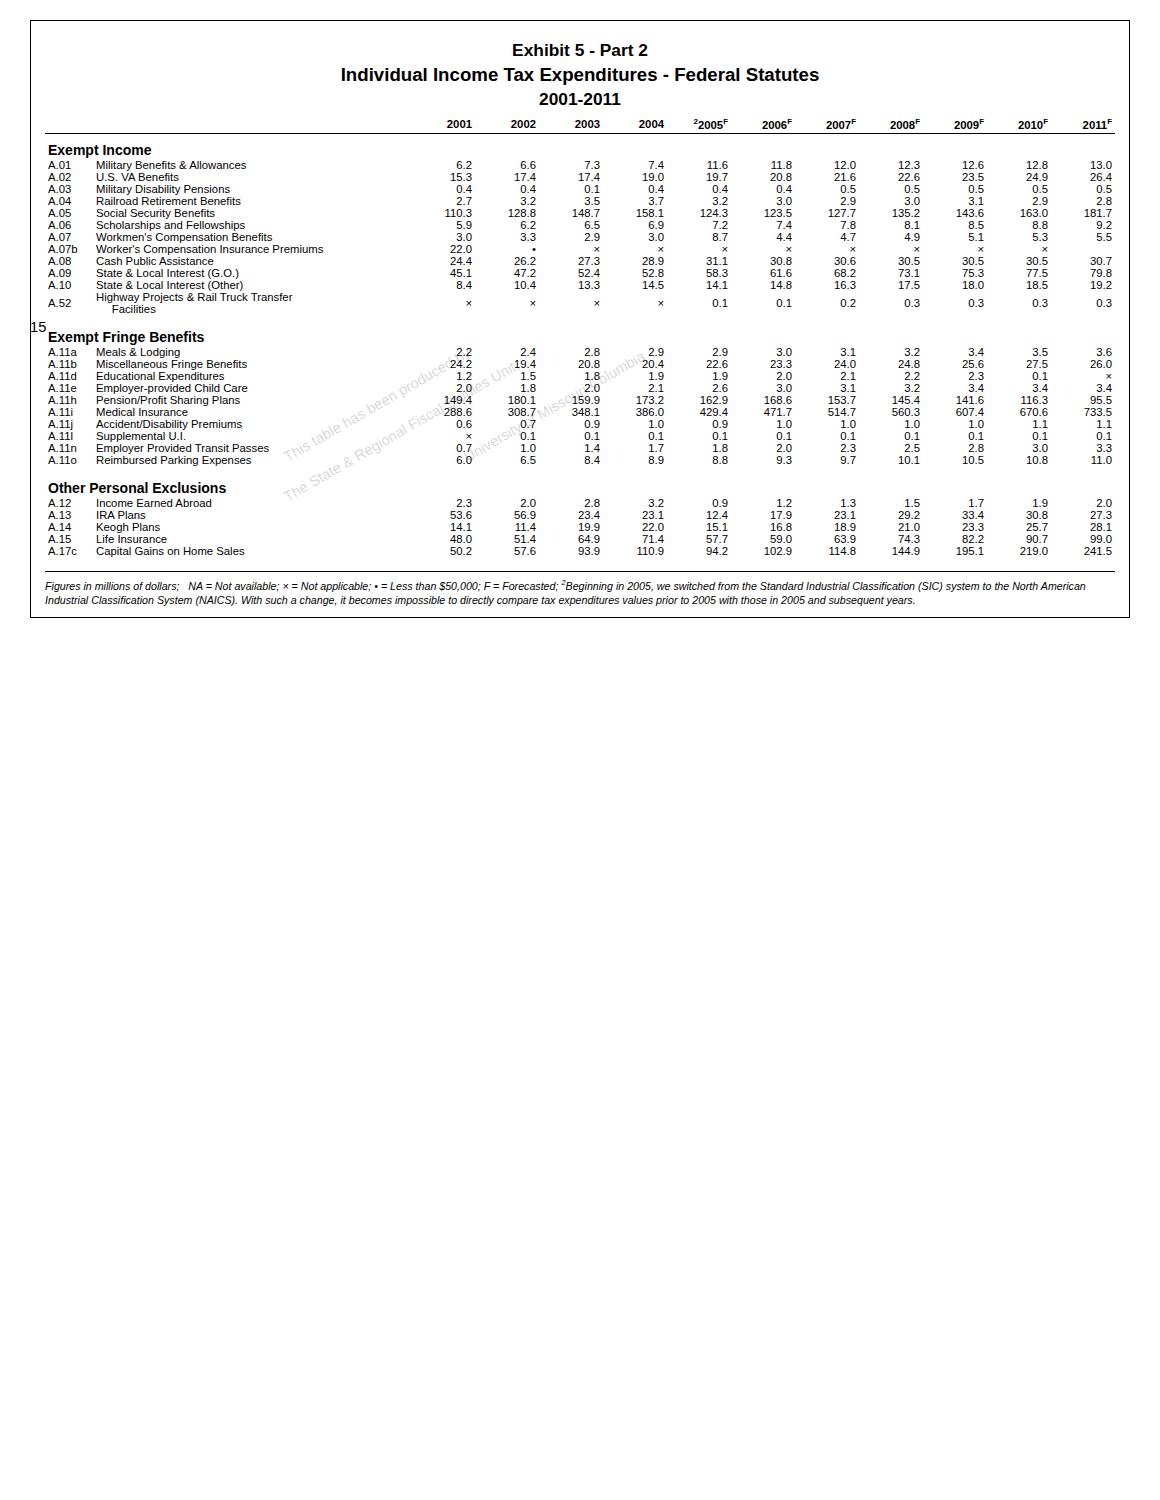15
This table has been produced by
The State & Regional Fiscal Studies Unit,
University of Missouri-Columbia
Exhibit 5 - Part 2
Individual Income Tax Expenditures - Federal Statutes
2001-2011
| | 2001 | 2002 | 2003 | 2004 | 2 2005 F | 2006 F | 2007 F | 2008 F | 2009 F | 2010 F | 2011 F |
| --- | --- | --- | --- | --- | --- | --- | --- | --- | --- | --- | --- |
| Exempt Income |
| A.01 | Military Benefits & Allowances | 6.2 | 6.6 | 7.3 | 7.4 | 11.6 | 11.8 | 12.0 | 12.3 | 12.6 | 12.8 | 13.0 |
| A.02 | U.S. VA Benefits | 15.3 | 17.4 | 17.4 | 19.0 | 19.7 | 20.8 | 21.6 | 22.6 | 23.5 | 24.9 | 26.4 |
| A.03 | Military Disability Pensions | 0.4 | 0.4 | 0.1 | 0.4 | 0.4 | 0.4 | 0.5 | 0.5 | 0.5 | 0.5 | 0.5 |
| A.04 | Railroad Retirement Benefits | 2.7 | 3.2 | 3.5 | 3.7 | 3.2 | 3.0 | 2.9 | 3.0 | 3.1 | 2.9 | 2.8 |
| A.05 | Social Security Benefits | 110.3 | 128.8 | 148.7 | 158.1 | 124.3 | 123.5 | 127.7 | 135.2 | 143.6 | 163.0 | 181.7 |
| A.06 | Scholarships and Fellowships | 5.9 | 6.2 | 6.5 | 6.9 | 7.2 | 7.4 | 7.8 | 8.1 | 8.5 | 8.8 | 9.2 |
| A.07 | Workmen's Compensation Benefits | 3.0 | 3.3 | 2.9 | 3.0 | 8.7 | 4.4 | 4.7 | 4.9 | 5.1 | 5.3 | 5.5 |
| A.07b | Worker's Compensation Insurance Premiums | 22.0 | • | × | × | × | × | × | × | × | × | |
| A.08 | Cash Public Assistance | 24.4 | 26.2 | 27.3 | 28.9 | 31.1 | 30.8 | 30.6 | 30.5 | 30.5 | 30.5 | 30.7 |
| A.09 | State & Local Interest (G.O.) | 45.1 | 47.2 | 52.4 | 52.8 | 58.3 | 61.6 | 68.2 | 73.1 | 75.3 | 77.5 | 79.8 |
| A.10 | State & Local Interest (Other) | 8.4 | 10.4 | 13.3 | 14.5 | 14.1 | 14.8 | 16.3 | 17.5 | 18.0 | 18.5 | 19.2 |
| A.52 | Highway Projects & Rail Truck Transfer Facilities | × | × | × | × | 0.1 | 0.1 | 0.2 | 0.3 | 0.3 | 0.3 | 0.3 |
| Exempt Fringe Benefits |
| A.11a | Meals & Lodging | 2.2 | 2.4 | 2.8 | 2.9 | 2.9 | 3.0 | 3.1 | 3.2 | 3.4 | 3.5 | 3.6 |
| A.11b | Miscellaneous Fringe Benefits | 24.2 | 19.4 | 20.8 | 20.4 | 22.6 | 23.3 | 24.0 | 24.8 | 25.6 | 27.5 | 26.0 |
| A.11d | Educational Expenditures | 1.2 | 1.5 | 1.8 | 1.9 | 1.9 | 2.0 | 2.1 | 2.2 | 2.3 | 0.1 | × |
| A.11e | Employer-provided Child Care | 2.0 | 1.8 | 2.0 | 2.1 | 2.6 | 3.0 | 3.1 | 3.2 | 3.4 | 3.4 | 3.4 |
| A.11h | Pension/Profit Sharing Plans | 149.4 | 180.1 | 159.9 | 173.2 | 162.9 | 168.6 | 153.7 | 145.4 | 141.6 | 116.3 | 95.5 |
| A.11i | Medical Insurance | 288.6 | 308.7 | 348.1 | 386.0 | 429.4 | 471.7 | 514.7 | 560.3 | 607.4 | 670.6 | 733.5 |
| A.11j | Accident/Disability Premiums | 0.6 | 0.7 | 0.9 | 1.0 | 0.9 | 1.0 | 1.0 | 1.0 | 1.0 | 1.1 | 1.1 |
| A.11l | Supplemental U.I. | × | 0.1 | 0.1 | 0.1 | 0.1 | 0.1 | 0.1 | 0.1 | 0.1 | 0.1 | 0.1 |
| A.11n | Employer Provided Transit Passes | 0.7 | 1.0 | 1.4 | 1.7 | 1.8 | 2.0 | 2.3 | 2.5 | 2.8 | 3.0 | 3.3 |
| A.11o | Reimbursed Parking Expenses | 6.0 | 6.5 | 8.4 | 8.9 | 8.8 | 9.3 | 9.7 | 10.1 | 10.5 | 10.8 | 11.0 |
| Other Personal Exclusions |
| A.12 | Income Earned Abroad | 2.3 | 2.0 | 2.8 | 3.2 | 0.9 | 1.2 | 1.3 | 1.5 | 1.7 | 1.9 | 2.0 |
| A.13 | IRA Plans | 53.6 | 56.9 | 23.4 | 23.1 | 12.4 | 17.9 | 23.1 | 29.2 | 33.4 | 30.8 | 27.3 |
| A.14 | Keogh Plans | 14.1 | 11.4 | 19.9 | 22.0 | 15.1 | 16.8 | 18.9 | 21.0 | 23.3 | 25.7 | 28.1 |
| A.15 | Life Insurance | 48.0 | 51.4 | 64.9 | 71.4 | 57.7 | 59.0 | 63.9 | 74.3 | 82.2 | 90.7 | 99.0 |
| A.17c | Capital Gains on Home Sales | 50.2 | 57.6 | 93.9 | 110.9 | 94.2 | 102.9 | 114.8 | 144.9 | 195.1 | 219.0 | 241.5 |
Figures in millions of dollars; NA = Not available; × = Not applicable; • = Less than $50,000; F = Forecasted; 2 Beginning in 2005, we switched from the Standard Industrial Classification (SIC) system to the North American Industrial Classification System (NAICS). With such a change, it becomes impossible to directly compare tax expenditures values prior to 2005 with those in 2005 and subsequent years.